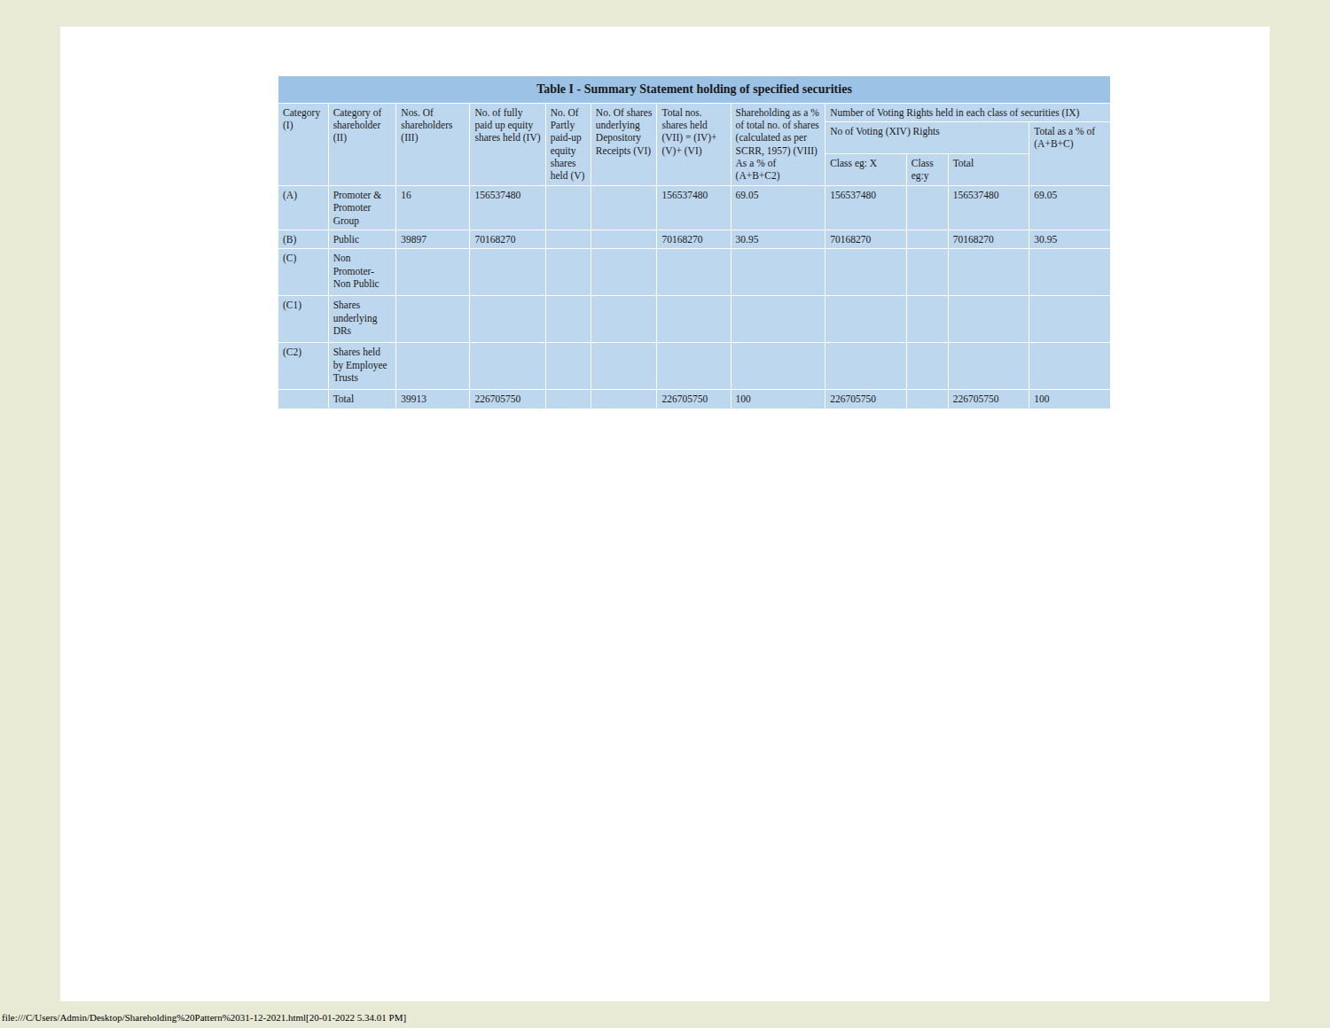| Table I - Summary Statement holding of specified securities |
| --- |
| Category (I) | Category of shareholder (II) | Nos. Of shareholders (III) | No. of fully paid up equity shares held (IV) | No. Of Partly paid-up equity shares held (V) | No. Of shares underlying Depository Receipts (VI) | Total nos. shares held (VII) = (IV)+(V)+ (VI) | Shareholding as a % of total no. of shares (calculated as per SCRR, 1957) (VIII) As a % of (A+B+C2) | Number of Voting Rights held in each class of securities (IX) |
| No of Voting (XIV) Rights | Total as a % of (A+B+C) |
| Class eg: X | Class eg:y | Total |
| (A) | Promoter & Promoter Group | 16 | 156537480 | | | 156537480 | 69.05 | 156537480 | | 156537480 | 69.05 |
| (B) | Public | 39897 | 70168270 | | | 70168270 | 30.95 | 70168270 | | 70168270 | 30.95 |
| (C) | Non Promoter- Non Public | | | | | | | | | | |
| (C1) | Shares underlying DRs | | | | | | | | | | |
| (C2) | Shares held by Employee Trusts | | | | | | | | | | |
| | Total | 39913 | 226705750 | | | 226705750 | 100 | 226705750 | | 226705750 | 100 |
file:///C/Users/Admin/Desktop/Shareholding%20Pattern%2031-12-2021.html[20-01-2022 5.34.01 PM]